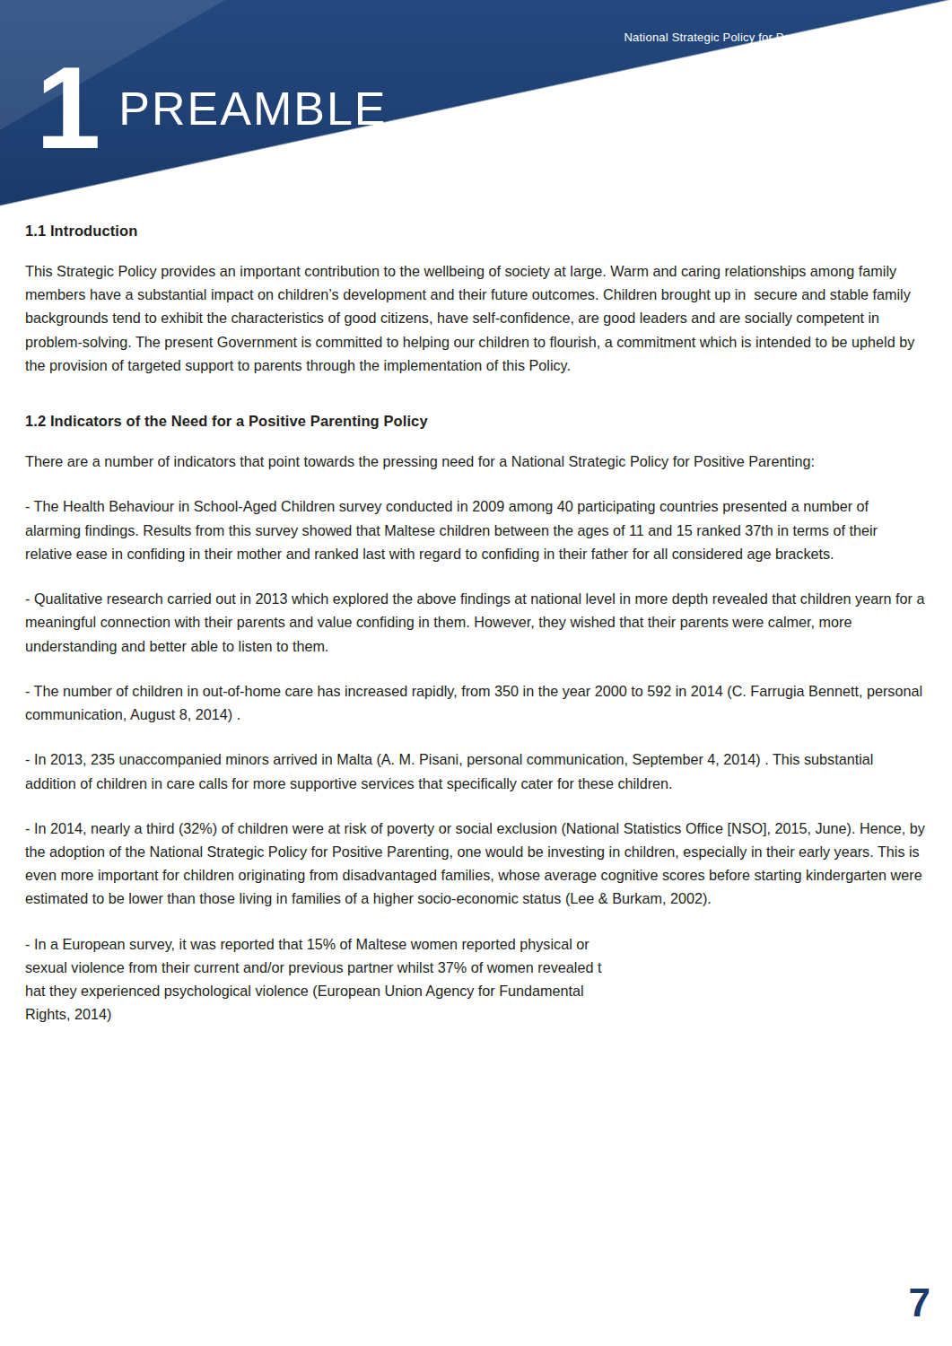National Strategic Policy for Positive Parenting 2016-2024
1 Preamble
1.1 Introduction
This Strategic Policy provides an important contribution to the wellbeing of society at large. Warm and caring relationships among family members have a substantial impact on children’s development and their future outcomes. Children brought up in secure and stable family backgrounds tend to exhibit the characteristics of good citizens, have self-confidence, are good leaders and are socially competent in problem-solving. The present Government is committed to helping our children to flourish, a commitment which is intended to be upheld by the provision of targeted support to parents through the implementation of this Policy.
1.2 Indicators of the Need for a Positive Parenting Policy
There are a number of indicators that point towards the pressing need for a National Strategic Policy for Positive Parenting:
- The Health Behaviour in School-Aged Children survey conducted in 2009 among 40 participating countries presented a number of alarming findings. Results from this survey showed that Maltese children between the ages of 11 and 15 ranked 37th in terms of their relative ease in confiding in their mother and ranked last with regard to confiding in their father for all considered age brackets.
- Qualitative research carried out in 2013 which explored the above findings at national level in more depth revealed that children yearn for a meaningful connection with their parents and value confiding in them. However, they wished that their parents were calmer, more understanding and better able to listen to them.
- The number of children in out-of-home care has increased rapidly, from 350 in the year 2000 to 592 in 2014 (C. Farrugia Bennett, personal communication, August 8, 2014) .
- In 2013, 235 unaccompanied minors arrived in Malta (A. M. Pisani, personal communication, September 4, 2014) . This substantial addition of children in care calls for more supportive services that specifically cater for these children.
- In 2014, nearly a third (32%) of children were at risk of poverty or social exclusion (National Statistics Office [NSO], 2015, June). Hence, by the adoption of the National Strategic Policy for Positive Parenting, one would be investing in children, especially in their early years. This is even more important for children originating from disadvantaged families, whose average cognitive scores before starting kindergarten were estimated to be lower than those living in families of a higher socio-economic status (Lee & Burkam, 2002).
- In a European survey, it was reported that 15% of Maltese women reported physical or
sexual violence from their current and/or previous partner whilst 37% of women revealed t
hat they experienced psychological violence (European Union Agency for Fundamental
Rights, 2014)
7